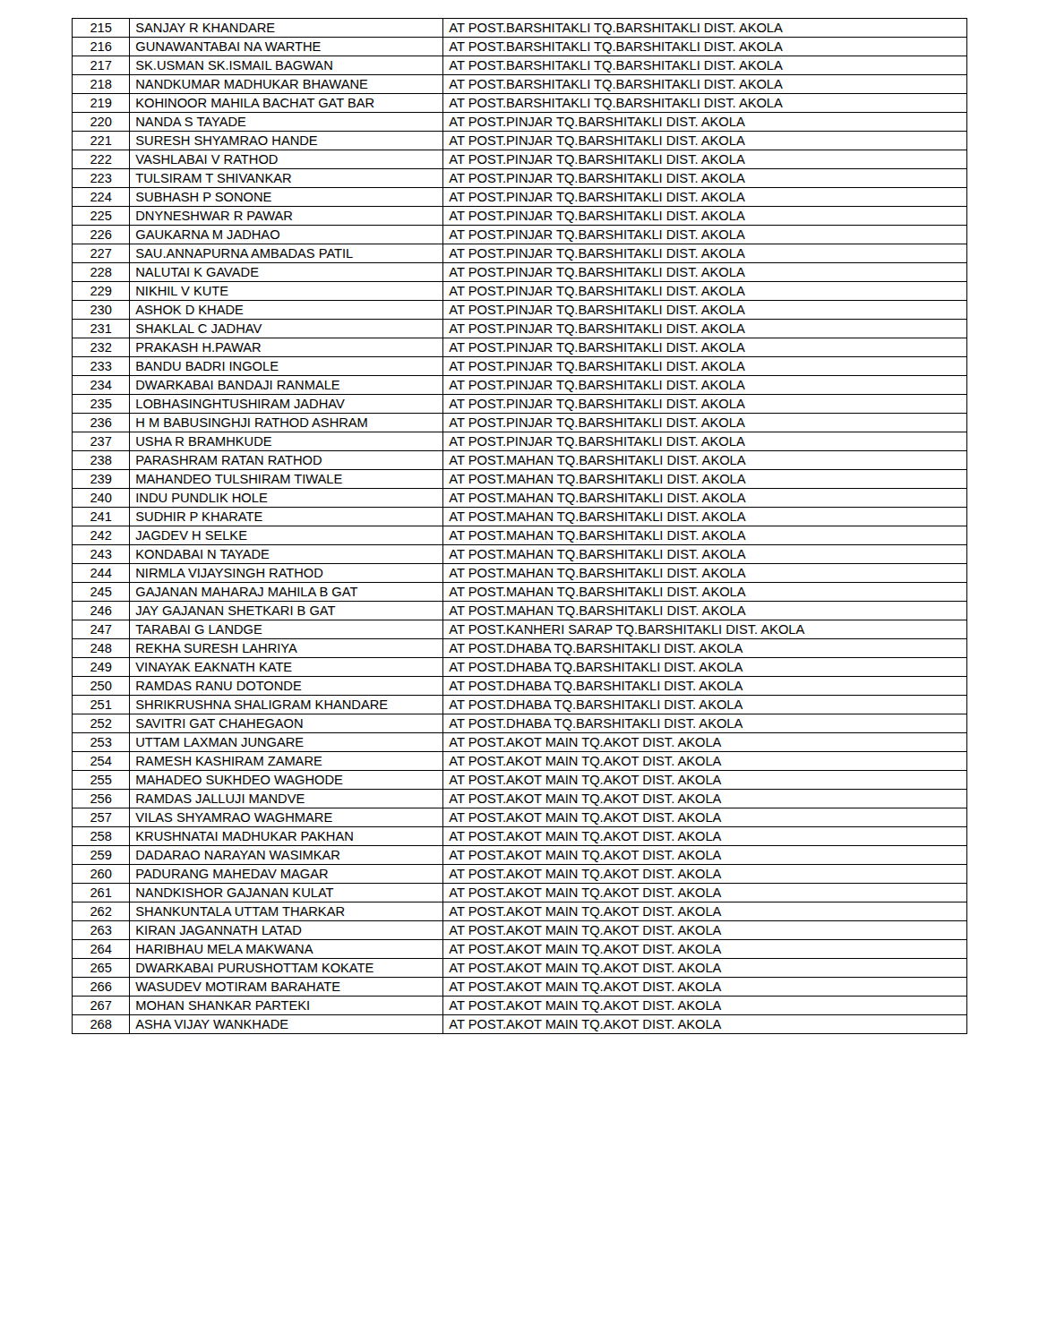| 215 | SANJAY R KHANDARE | AT POST.BARSHITAKLI TQ.BARSHITAKLI DIST. AKOLA |
| 216 | GUNAWANTABAI NA WARTHE | AT POST.BARSHITAKLI TQ.BARSHITAKLI DIST. AKOLA |
| 217 | SK.USMAN SK.ISMAIL BAGWAN | AT POST.BARSHITAKLI TQ.BARSHITAKLI DIST. AKOLA |
| 218 | NANDKUMAR MADHUKAR BHAWANE | AT POST.BARSHITAKLI TQ.BARSHITAKLI DIST. AKOLA |
| 219 | KOHINOOR MAHILA BACHAT GAT BAR | AT POST.BARSHITAKLI TQ.BARSHITAKLI DIST. AKOLA |
| 220 | NANDA S TAYADE | AT POST.PINJAR TQ.BARSHITAKLI DIST. AKOLA |
| 221 | SURESH SHYAMRAO HANDE | AT POST.PINJAR TQ.BARSHITAKLI DIST. AKOLA |
| 222 | VASHLABAI V RATHOD | AT POST.PINJAR TQ.BARSHITAKLI DIST. AKOLA |
| 223 | TULSIRAM T SHIVANKAR | AT POST.PINJAR TQ.BARSHITAKLI DIST. AKOLA |
| 224 | SUBHASH P SONONE | AT POST.PINJAR TQ.BARSHITAKLI DIST. AKOLA |
| 225 | DNYNESHWAR R PAWAR | AT POST.PINJAR TQ.BARSHITAKLI DIST. AKOLA |
| 226 | GAUKARNA M JADHAO | AT POST.PINJAR TQ.BARSHITAKLI DIST. AKOLA |
| 227 | SAU.ANNAPURNA AMBADAS PATIL | AT POST.PINJAR TQ.BARSHITAKLI DIST. AKOLA |
| 228 | NALUTAI K GAVADE | AT POST.PINJAR TQ.BARSHITAKLI DIST. AKOLA |
| 229 | NIKHIL V KUTE | AT POST.PINJAR TQ.BARSHITAKLI DIST. AKOLA |
| 230 | ASHOK D KHADE | AT POST.PINJAR TQ.BARSHITAKLI DIST. AKOLA |
| 231 | SHAKLAL C JADHAV | AT POST.PINJAR TQ.BARSHITAKLI DIST. AKOLA |
| 232 | PRAKASH H.PAWAR | AT POST.PINJAR TQ.BARSHITAKLI DIST. AKOLA |
| 233 | BANDU BADRI INGOLE | AT POST.PINJAR TQ.BARSHITAKLI DIST. AKOLA |
| 234 | DWARKABAI BANDAJI RANMALE | AT POST.PINJAR TQ.BARSHITAKLI DIST. AKOLA |
| 235 | LOBHASINGHTUSHIRAM JADHAV | AT POST.PINJAR TQ.BARSHITAKLI DIST. AKOLA |
| 236 | H M BABUSINGHJI RATHOD ASHRAM | AT POST.PINJAR TQ.BARSHITAKLI DIST. AKOLA |
| 237 | USHA R BRAMHKUDE | AT POST.PINJAR TQ.BARSHITAKLI DIST. AKOLA |
| 238 | PARASHRAM RATAN RATHOD | AT POST.MAHAN TQ.BARSHITAKLI DIST. AKOLA |
| 239 | MAHANDEO TULSHIRAM TIWALE | AT POST.MAHAN TQ.BARSHITAKLI DIST. AKOLA |
| 240 | INDU PUNDLIK HOLE | AT POST.MAHAN TQ.BARSHITAKLI DIST. AKOLA |
| 241 | SUDHIR P KHARATE | AT POST.MAHAN TQ.BARSHITAKLI DIST. AKOLA |
| 242 | JAGDEV H SELKE | AT POST.MAHAN TQ.BARSHITAKLI DIST. AKOLA |
| 243 | KONDABAI N TAYADE | AT POST.MAHAN TQ.BARSHITAKLI DIST. AKOLA |
| 244 | NIRMLA VIJAYSINGH RATHOD | AT POST.MAHAN TQ.BARSHITAKLI DIST. AKOLA |
| 245 | GAJANAN MAHARAJ MAHILA B GAT | AT POST.MAHAN TQ.BARSHITAKLI DIST. AKOLA |
| 246 | JAY GAJANAN SHETKARI B GAT | AT POST.MAHAN TQ.BARSHITAKLI DIST. AKOLA |
| 247 | TARABAI G LANDGE | AT POST.KANHERI SARAP TQ.BARSHITAKLI DIST. AKOLA |
| 248 | REKHA SURESH LAHRIYA | AT POST.DHABA TQ.BARSHITAKLI DIST. AKOLA |
| 249 | VINAYAK EAKNATH KATE | AT POST.DHABA TQ.BARSHITAKLI DIST. AKOLA |
| 250 | RAMDAS RANU DOTONDE | AT POST.DHABA TQ.BARSHITAKLI DIST. AKOLA |
| 251 | SHRIKRUSHNA SHALIGRAM KHANDARE | AT POST.DHABA TQ.BARSHITAKLI DIST. AKOLA |
| 252 | SAVITRI GAT CHAHEGAON | AT POST.DHABA TQ.BARSHITAKLI DIST. AKOLA |
| 253 | UTTAM LAXMAN JUNGARE | AT POST.AKOT MAIN TQ.AKOT DIST. AKOLA |
| 254 | RAMESH KASHIRAM ZAMARE | AT POST.AKOT MAIN TQ.AKOT DIST. AKOLA |
| 255 | MAHADEO SUKHDEO WAGHODE | AT POST.AKOT MAIN TQ.AKOT DIST. AKOLA |
| 256 | RAMDAS JALLUJI MANDVE | AT POST.AKOT MAIN TQ.AKOT DIST. AKOLA |
| 257 | VILAS SHYAMRAO WAGHMARE | AT POST.AKOT MAIN TQ.AKOT DIST. AKOLA |
| 258 | KRUSHNATAI MADHUKAR PAKHAN | AT POST.AKOT MAIN TQ.AKOT DIST. AKOLA |
| 259 | DADARAO NARAYAN WASIMKAR | AT POST.AKOT MAIN TQ.AKOT DIST. AKOLA |
| 260 | PADURANG MAHEDAV MAGAR | AT POST.AKOT MAIN TQ.AKOT DIST. AKOLA |
| 261 | NANDKISHOR GAJANAN KULAT | AT POST.AKOT MAIN TQ.AKOT DIST. AKOLA |
| 262 | SHANKUNTALA UTTAM THARKAR | AT POST.AKOT MAIN TQ.AKOT DIST. AKOLA |
| 263 | KIRAN JAGANNATH LATAD | AT POST.AKOT MAIN TQ.AKOT DIST. AKOLA |
| 264 | HARIBHAU MELA MAKWANA | AT POST.AKOT MAIN TQ.AKOT DIST. AKOLA |
| 265 | DWARKABAI PURUSHOTTAM KOKATE | AT POST.AKOT MAIN TQ.AKOT DIST. AKOLA |
| 266 | WASUDEV MOTIRAM BARAHATE | AT POST.AKOT MAIN TQ.AKOT DIST. AKOLA |
| 267 | MOHAN SHANKAR PARTEKI | AT POST.AKOT MAIN TQ.AKOT DIST. AKOLA |
| 268 | ASHA VIJAY WANKHADE | AT POST.AKOT MAIN TQ.AKOT DIST. AKOLA |